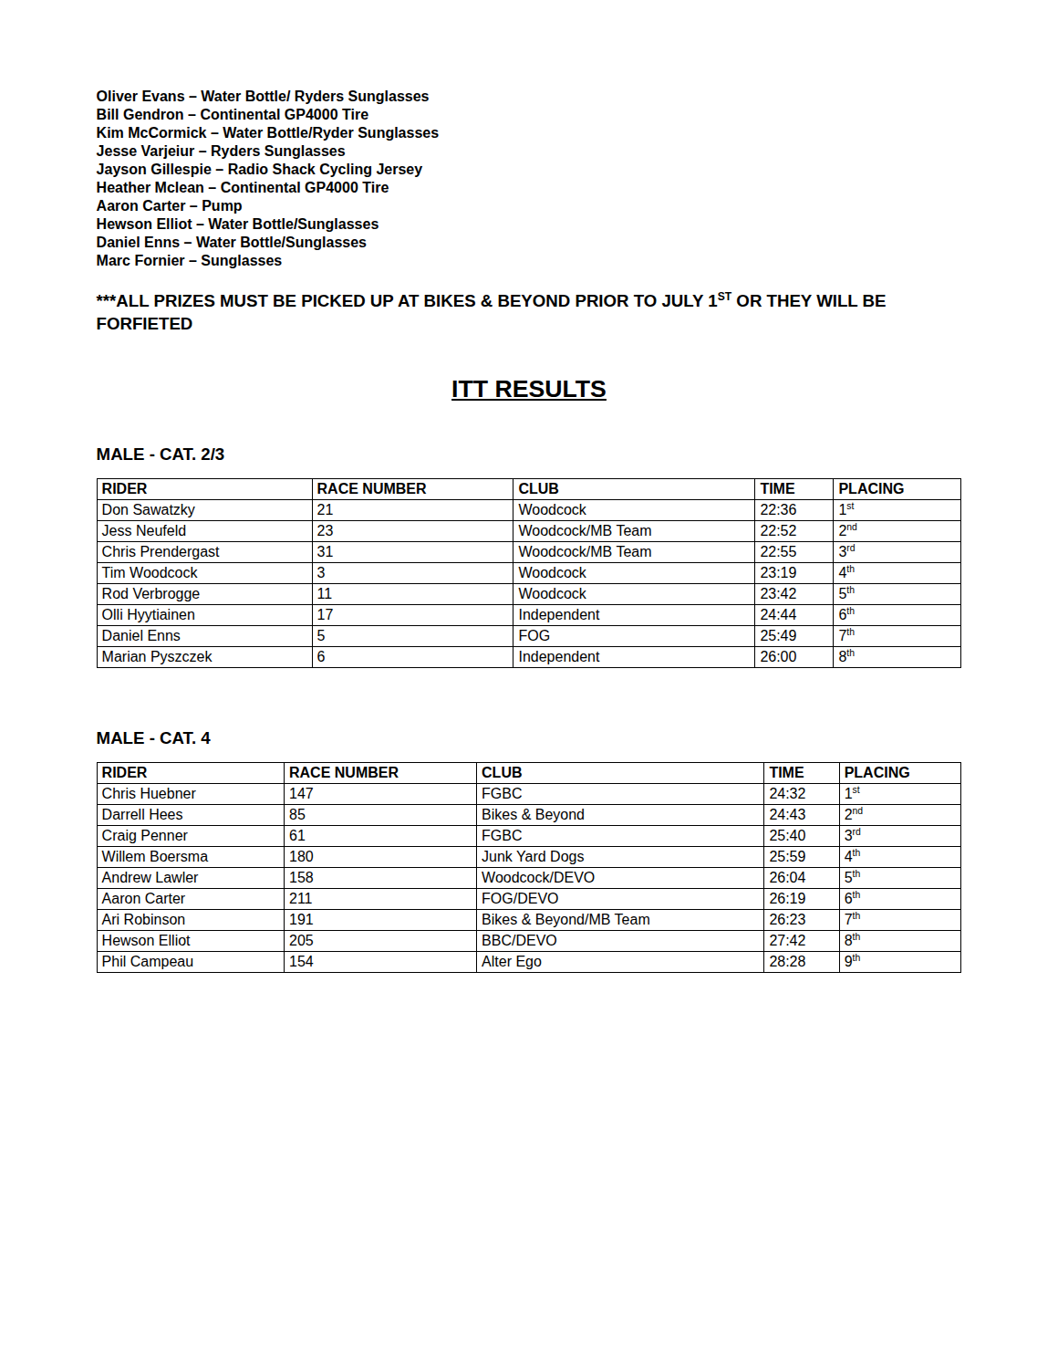Oliver Evans – Water Bottle/ Ryders Sunglasses
Bill Gendron – Continental GP4000 Tire
Kim McCormick – Water Bottle/Ryder Sunglasses
Jesse Varjeiur – Ryders Sunglasses
Jayson Gillespie – Radio Shack Cycling Jersey
Heather Mclean – Continental GP4000 Tire
Aaron Carter – Pump
Hewson Elliot – Water Bottle/Sunglasses
Daniel Enns – Water Bottle/Sunglasses
Marc Fornier – Sunglasses
***ALL PRIZES MUST BE PICKED UP AT BIKES & BEYOND PRIOR TO JULY 1ST OR THEY WILL BE FORFIETED
ITT RESULTS
MALE - CAT. 2/3
| RIDER | RACE NUMBER | CLUB | TIME | PLACING |
| --- | --- | --- | --- | --- |
| Don Sawatzky | 21 | Woodcock | 22:36 | 1 st |
| Jess Neufeld | 23 | Woodcock/MB Team | 22:52 | 2 nd |
| Chris Prendergast | 31 | Woodcock/MB Team | 22:55 | 3 rd |
| Tim Woodcock | 3 | Woodcock | 23:19 | 4 th |
| Rod Verbrogge | 11 | Woodcock | 23:42 | 5 th |
| Olli Hyytiainen | 17 | Independent | 24:44 | 6 th |
| Daniel Enns | 5 | FOG | 25:49 | 7 th |
| Marian Pyszczek | 6 | Independent | 26:00 | 8 th |
MALE - CAT. 4
| RIDER | RACE NUMBER | CLUB | TIME | PLACING |
| --- | --- | --- | --- | --- |
| Chris Huebner | 147 | FGBC | 24:32 | 1 st |
| Darrell Hees | 85 | Bikes & Beyond | 24:43 | 2 nd |
| Craig Penner | 61 | FGBC | 25:40 | 3 rd |
| Willem Boersma | 180 | Junk Yard Dogs | 25:59 | 4 th |
| Andrew Lawler | 158 | Woodcock/DEVO | 26:04 | 5 th |
| Aaron Carter | 211 | FOG/DEVO | 26:19 | 6 th |
| Ari Robinson | 191 | Bikes & Beyond/MB Team | 26:23 | 7 th |
| Hewson Elliot | 205 | BBC/DEVO | 27:42 | 8 th |
| Phil Campeau | 154 | Alter Ego | 28:28 | 9 th |